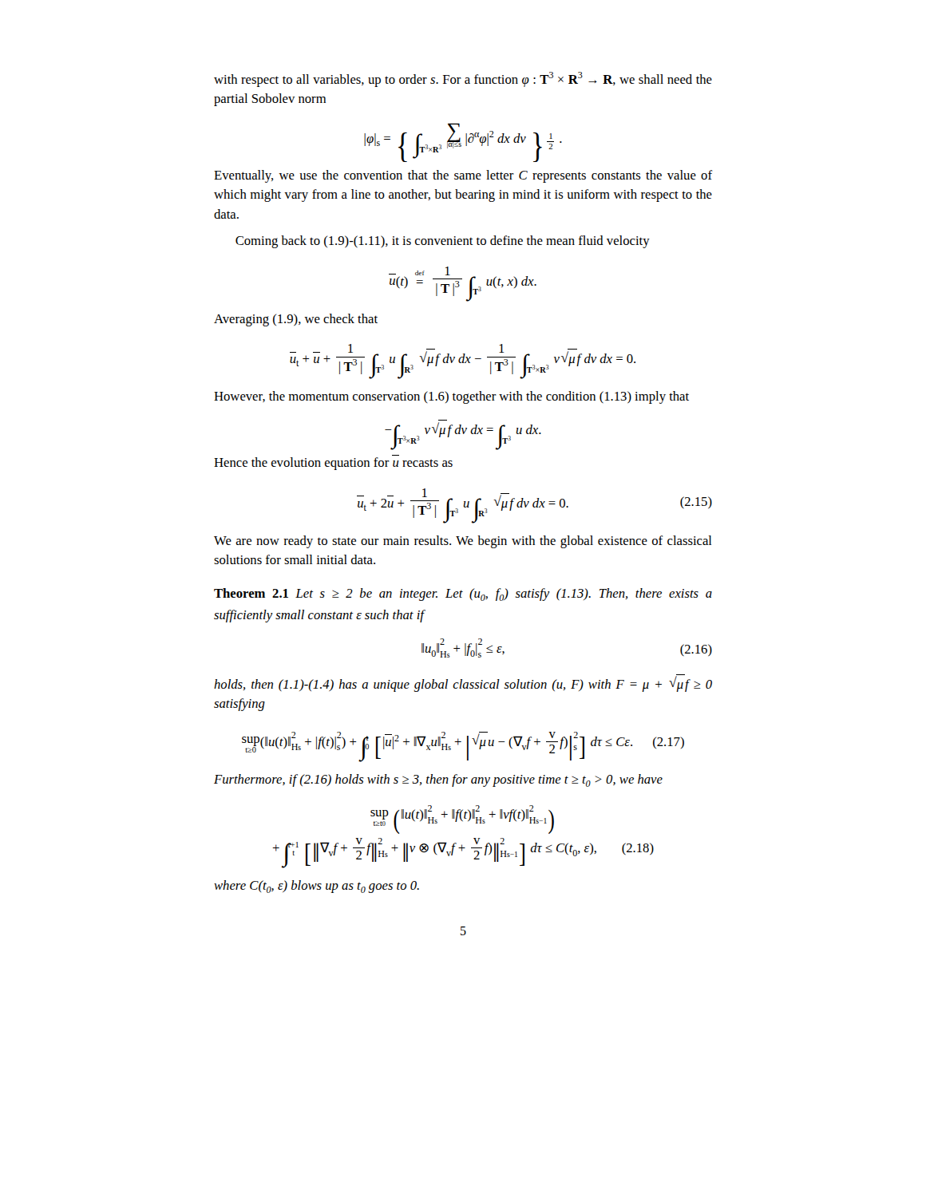with respect to all variables, up to order s. For a function φ : T 3 × R 3 → R, we shall need the partial Sobolev norm
|φ|s = { ∫T 3×R 3 ∑|α|≤s |∂αφ|2 dx dv }12 .
Eventually, we use the convention that the same letter C represents constants the value of which might vary from a line to another, but bearing in mind it is uniform with respect to the data.
Coming back to (1.9)-(1.11), it is convenient to define the mean fluid velocity
u(t) def= 1| T |3 ∫T 3 u(t, x) dx.
Averaging (1.9), we check that
ut + u + 1| T 3 | ∫T 3 u ∫R 3 μf dv dx − 1| T 3 | ∫T 3×R 3 vμf dv dx = 0.
However, the momentum conservation (1.6) together with the condition (1.13) imply that
−∫T 3×R 3 vμf dv dx = ∫T 3 u dx.
Hence the evolution equation for u recasts as
ut + 2u + 1| T 3 | ∫T 3 u ∫R 3 μf dv dx = 0. (2.15)
We are now ready to state our main results. We begin with the global existence of classical solutions for small initial data.
Theorem 2.1 Let s ≥ 2 be an integer. Let (u 0, f 0) satisfy (1.13). Then, there exists a sufficiently small constant ε such that if
‖u 0‖2 Hs + |f 0|2 s ≤ ε, (2.16)
holds, then (1.1)-(1.4) has a unique global classical solution (u, F) with F = μ + μf ≥ 0 satisfying
sup t≥0 (‖u(t)‖2 Hs + |f(t)|2 s) + ∫t 0 [|u|2 + ‖∇xu‖2 Hs + |μu − (∇vf + v 2 f)|2 s] dτ ≤ Cε. (2.17)
Furthermore, if (2.16) holds with s ≥ 3, then for any positive time t ≥ t 0 > 0, we have
sup t≥t0 (‖u(t)‖2 Hs + ‖f(t)‖2 Hs + ‖vf(t)‖2 Hs−1)
+ ∫t+1 t [‖∇vf + v 2 f‖2 Hs + ‖v ⊗ (∇vf + v 2 f)‖2 Hs−1] dτ ≤ C(t 0, ε), (2.18)
where C(t 0, ε) blows up as t 0 goes to 0.
5